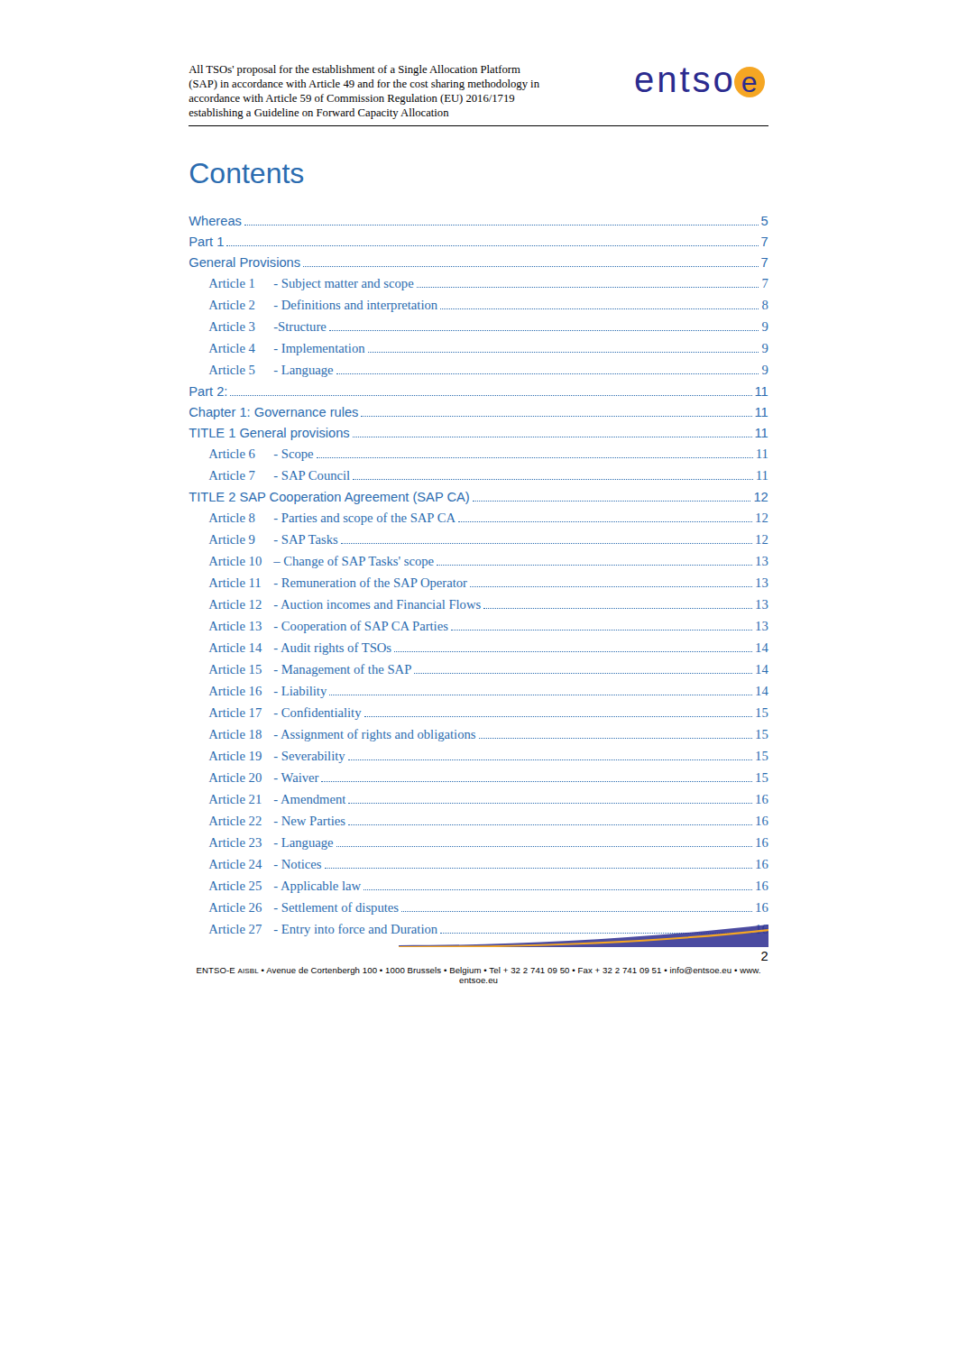All TSOs' proposal for the establishment of a Single Allocation Platform (SAP) in accordance with Article 49 and for the cost sharing methodology in accordance with Article 59 of Commission Regulation (EU) 2016/1719 establishing a Guideline on Forward Capacity Allocation
entsoe
Contents
Whereas 5
Part 1 7
General Provisions 7
Article 1- Subject matter and scope 7
Article 2- Definitions and interpretation 8
Article 3-Structure 9
Article 4- Implementation 9
Article 5- Language 9
Part 2: 11
Chapter 1: Governance rules 11
TITLE 1 General provisions 11
Article 6- Scope 11
Article 7- SAP Council 11
TITLE 2 SAP Cooperation Agreement (SAP CA) 12
Article 8- Parties and scope of the SAP CA 12
Article 9- SAP Tasks 12
Article 10– Change of SAP Tasks' scope 13
Article 11- Remuneration of the SAP Operator 13
Article 12- Auction incomes and Financial Flows 13
Article 13- Cooperation of SAP CA Parties 13
Article 14- Audit rights of TSOs 14
Article 15- Management of the SAP 14
Article 16- Liability 14
Article 17- Confidentiality 15
Article 18- Assignment of rights and obligations 15
Article 19- Severability 15
Article 20- Waiver 15
Article 21- Amendment 16
Article 22- New Parties 16
Article 23- Language 16
Article 24- Notices 16
Article 25- Applicable law 16
Article 26- Settlement of disputes 16
Article 27- Entry into force and Duration 16
2
ENTSO-E AISBL • Avenue de Cortenbergh 100 • 1000 Brussels • Belgium • Tel + 32 2 741 09 50 • Fax + 32 2 741 09 51 • info@entsoe.eu • www. entsoe.eu